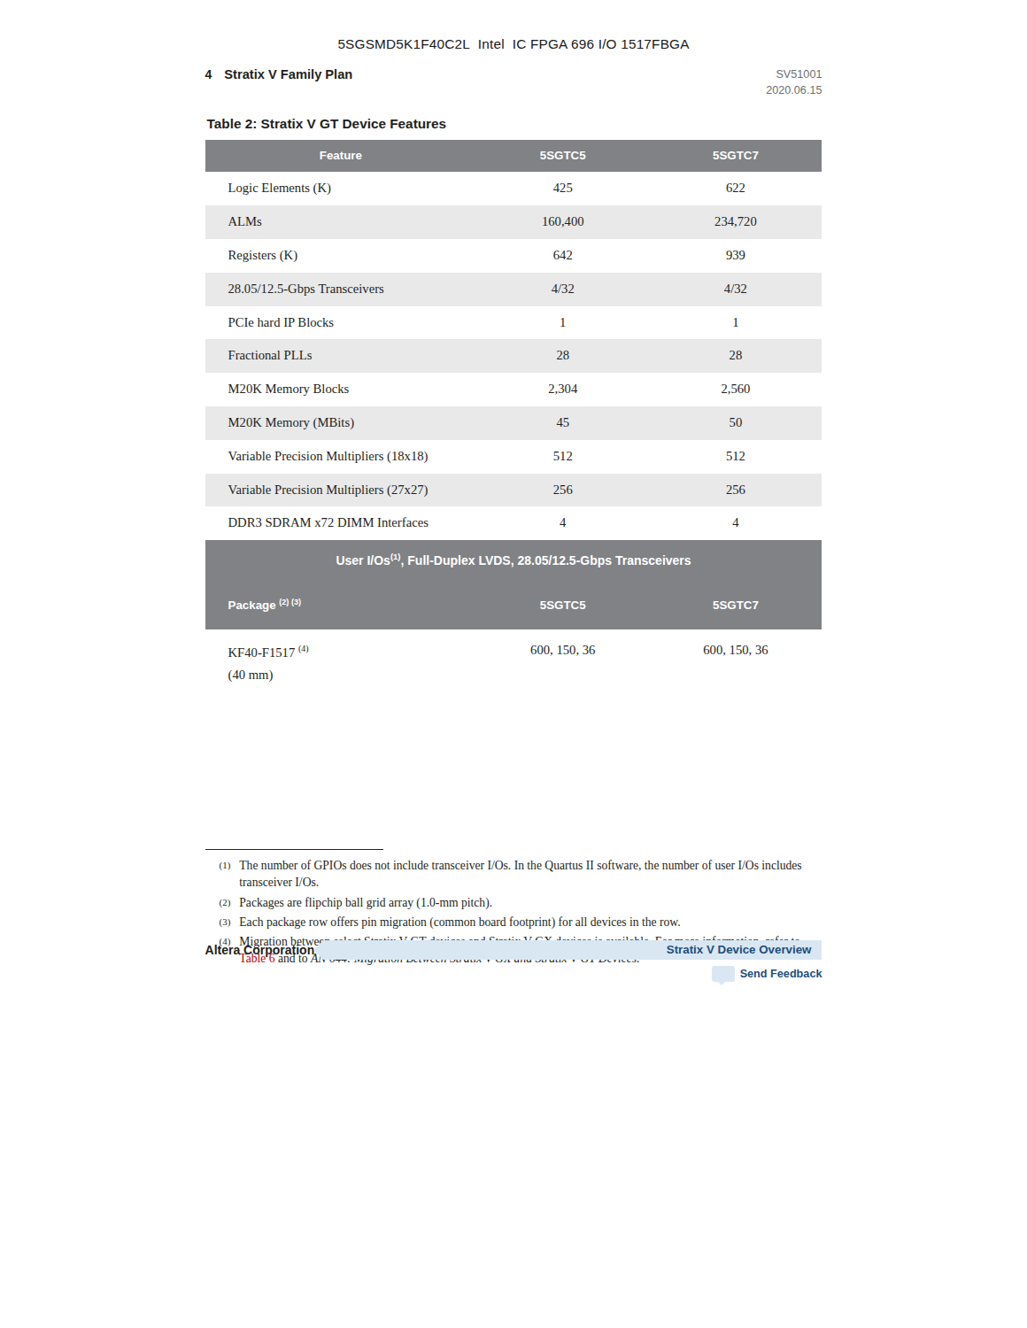5SGSMD5K1F40C2L Intel IC FPGA 696 I/O 1517FBGA
4 Stratix V Family Plan
SV51001
2020.06.15
Table 2: Stratix V GT Device Features
| Feature | 5SGTC5 | 5SGTC7 |
| --- | --- | --- |
| Logic Elements (K) | 425 | 622 |
| ALMs | 160,400 | 234,720 |
| Registers (K) | 642 | 939 |
| 28.05/12.5-Gbps Transceivers | 4/32 | 4/32 |
| PCIe hard IP Blocks | 1 | 1 |
| Fractional PLLs | 28 | 28 |
| M20K Memory Blocks | 2,304 | 2,560 |
| M20K Memory (MBits) | 45 | 50 |
| Variable Precision Multipliers (18x18) | 512 | 512 |
| Variable Precision Multipliers (27x27) | 256 | 256 |
| DDR3 SDRAM x72 DIMM Interfaces | 4 | 4 |
| User I/Os (1) , Full-Duplex LVDS, 28.05/12.5-Gbps Transceivers |
| Package (2) (3) | 5SGTC5 | 5SGTC7 |
| KF40-F1517 (4) (40 mm) | 600, 150, 36 | 600, 150, 36 |
(1) The number of GPIOs does not include transceiver I/Os. In the Quartus II software, the number of user I/Os includes transceiver I/Os.
(2) Packages are flipchip ball grid array (1.0-mm pitch).
(3) Each package row offers pin migration (common board footprint) for all devices in the row.
(4) Migration between select Stratix V GT devices and Stratix V GX devices is available. For more information, refer to Table 6 and to AN 644: Migration Between Stratix V GX and Stratix V GT Devices.
Altera Corporation
Stratix V Device Overview
Send Feedback